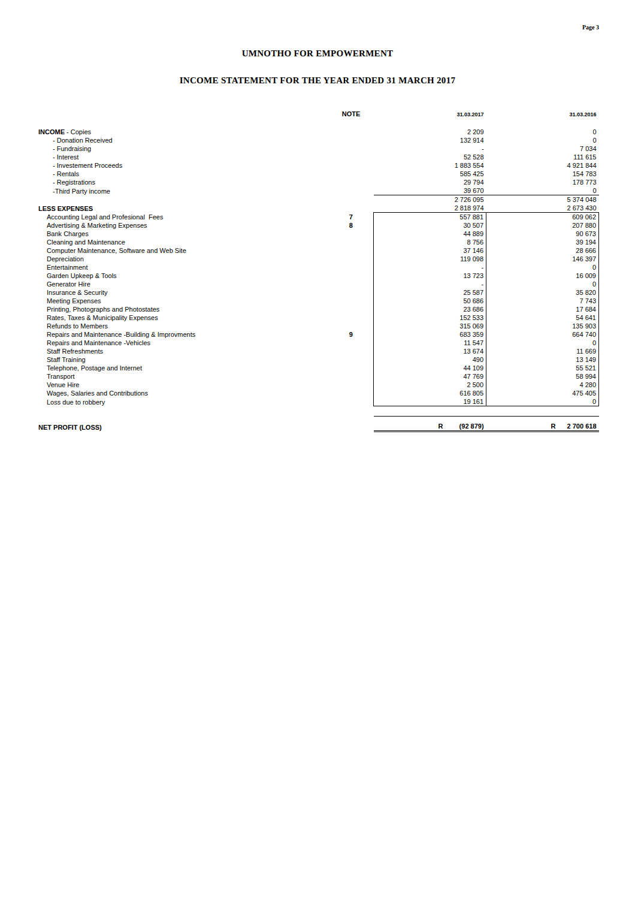Page 3
UMNOTHO FOR EMPOWERMENT
INCOME STATEMENT FOR THE YEAR ENDED 31 MARCH 2017
| | NOTE | 31.03.2017 | 31.03.2016 |
| INCOME - Copies | | 2 209 | 0 |
| - Donation Received | | 132 914 | 0 |
| - Fundraising | | - | 7 034 |
| - Interest | | 52 528 | 111 615 |
| - Investement Proceeds | | 1 883 554 | 4 921 844 |
| - Rentals | | 585 425 | 154 783 |
| - Registrations | | 29 794 | 178 773 |
| -Third Party income | | 39 670 | 0 |
| | | 2 726 095 | 5 374 048 |
| LESS EXPENSES | | 2 818 974 | 2 673 430 |
| Accounting Legal and Profesional Fees | 7 | 557 881 | 609 062 |
| Advertising & Marketing Expenses | 8 | 30 507 | 207 880 |
| Bank Charges | | 44 889 | 90 673 |
| Cleaning and Maintenance | | 8 756 | 39 194 |
| Computer Maintenance, Software and Web Site | | 37 146 | 28 666 |
| Depreciation | | 119 098 | 146 397 |
| Entertainment | | - | 0 |
| Garden Upkeep & Tools | | 13 723 | 16 009 |
| Generator Hire | | - | 0 |
| Insurance & Security | | 25 587 | 35 820 |
| Meeting Expenses | | 50 686 | 7 743 |
| Printing, Photographs and Photostates | | 23 686 | 17 684 |
| Rates, Taxes & Municipality Expenses | | 152 533 | 54 641 |
| Refunds to Members | | 315 069 | 135 903 |
| Repairs and Maintenance -Building & Improvments | 9 | 683 359 | 664 740 |
| Repairs and Maintenance -Vehicles | | 11 547 | 0 |
| Staff Refreshments | | 13 674 | 11 669 |
| Staff Training | | 490 | 13 149 |
| Telephone, Postage and Internet | | 44 109 | 55 521 |
| Transport | | 47 769 | 58 994 |
| Venue Hire | | 2 500 | 4 280 |
| Wages, Salaries and Contributions | | 616 805 | 475 405 |
| Loss due to robbery | | 19 161 | 0 |
| NET PROFIT (LOSS) | | R (92 879) | R 2 700 618 |